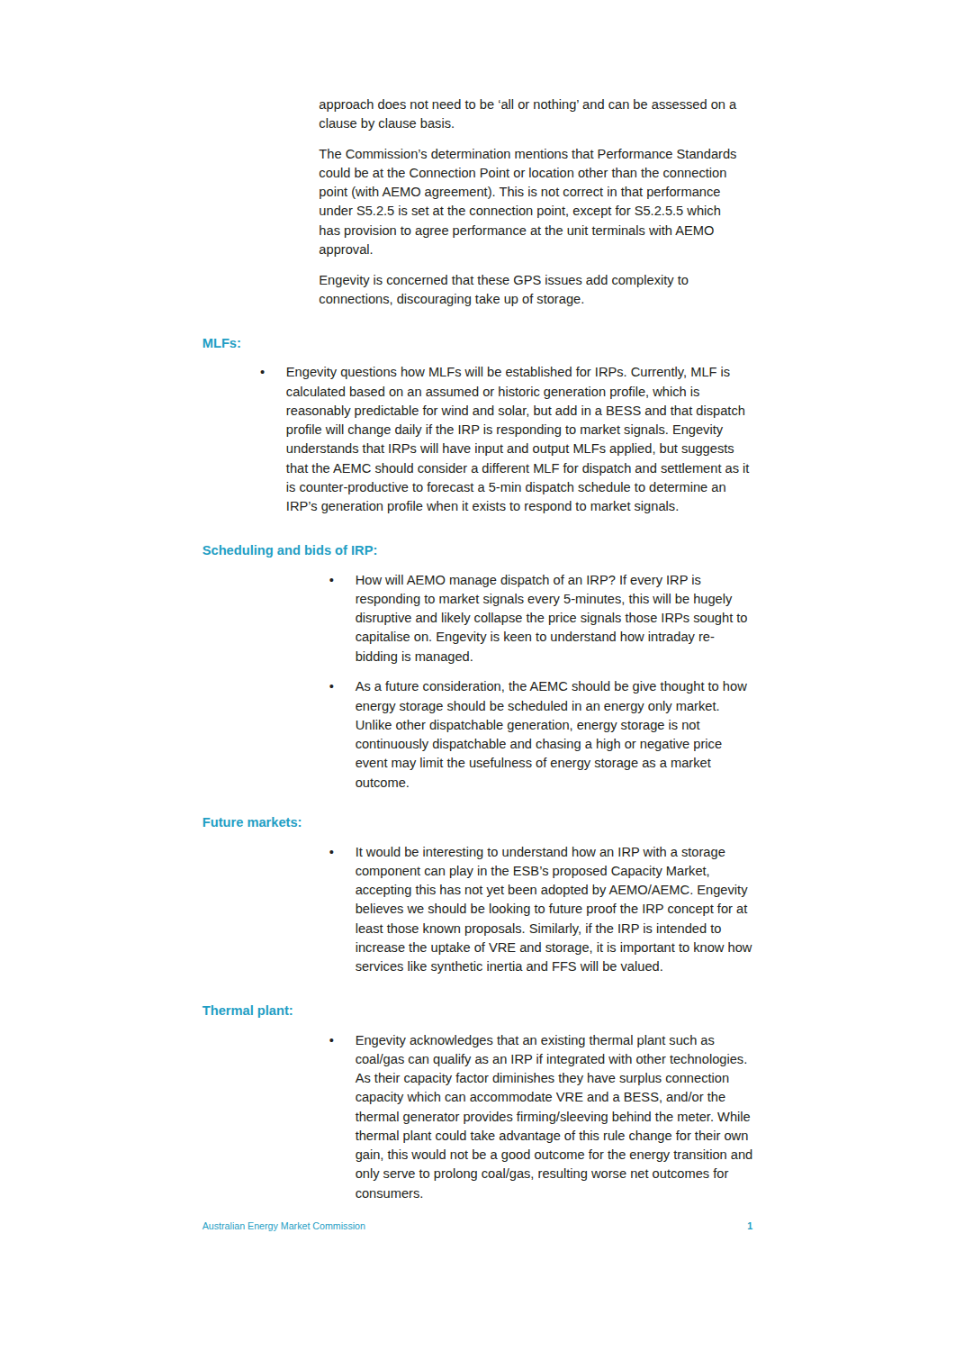approach does not need to be ‘all or nothing’ and can be assessed on a clause by clause basis.
The Commission’s determination mentions that Performance Standards could be at the Connection Point or location other than the connection point (with AEMO agreement). This is not correct in that performance under S5.2.5 is set at the connection point, except for S5.2.5.5 which has provision to agree performance at the unit terminals with AEMO approval.
Engevity is concerned that these GPS issues add complexity to connections, discouraging take up of storage.
MLFs:
Engevity questions how MLFs will be established for IRPs. Currently, MLF is calculated based on an assumed or historic generation profile, which is reasonably predictable for wind and solar, but add in a BESS and that dispatch profile will change daily if the IRP is responding to market signals. Engevity understands that IRPs will have input and output MLFs applied, but suggests that the AEMC should consider a different MLF for dispatch and settlement as it is counter-productive to forecast a 5-min dispatch schedule to determine an IRP’s generation profile when it exists to respond to market signals.
Scheduling and bids of IRP:
How will AEMO manage dispatch of an IRP? If every IRP is responding to market signals every 5-minutes, this will be hugely disruptive and likely collapse the price signals those IRPs sought to capitalise on. Engevity is keen to understand how intraday re-bidding is managed.
As a future consideration, the AEMC should be give thought to how energy storage should be scheduled in an energy only market. Unlike other dispatchable generation, energy storage is not continuously dispatchable and chasing a high or negative price event may limit the usefulness of energy storage as a market outcome.
Future markets:
It would be interesting to understand how an IRP with a storage component can play in the ESB’s proposed Capacity Market, accepting this has not yet been adopted by AEMO/AEMC. Engevity believes we should be looking to future proof the IRP concept for at least those known proposals. Similarly, if the IRP is intended to increase the uptake of VRE and storage, it is important to know how services like synthetic inertia and FFS will be valued.
Thermal plant:
Engevity acknowledges that an existing thermal plant such as coal/gas can qualify as an IRP if integrated with other technologies. As their capacity factor diminishes they have surplus connection capacity which can accommodate VRE and a BESS, and/or the thermal generator provides firming/sleeving behind the meter. While thermal plant could take advantage of this rule change for their own gain, this would not be a good outcome for the energy transition and only serve to prolong coal/gas, resulting worse net outcomes for consumers.
Australian Energy Market Commission 1